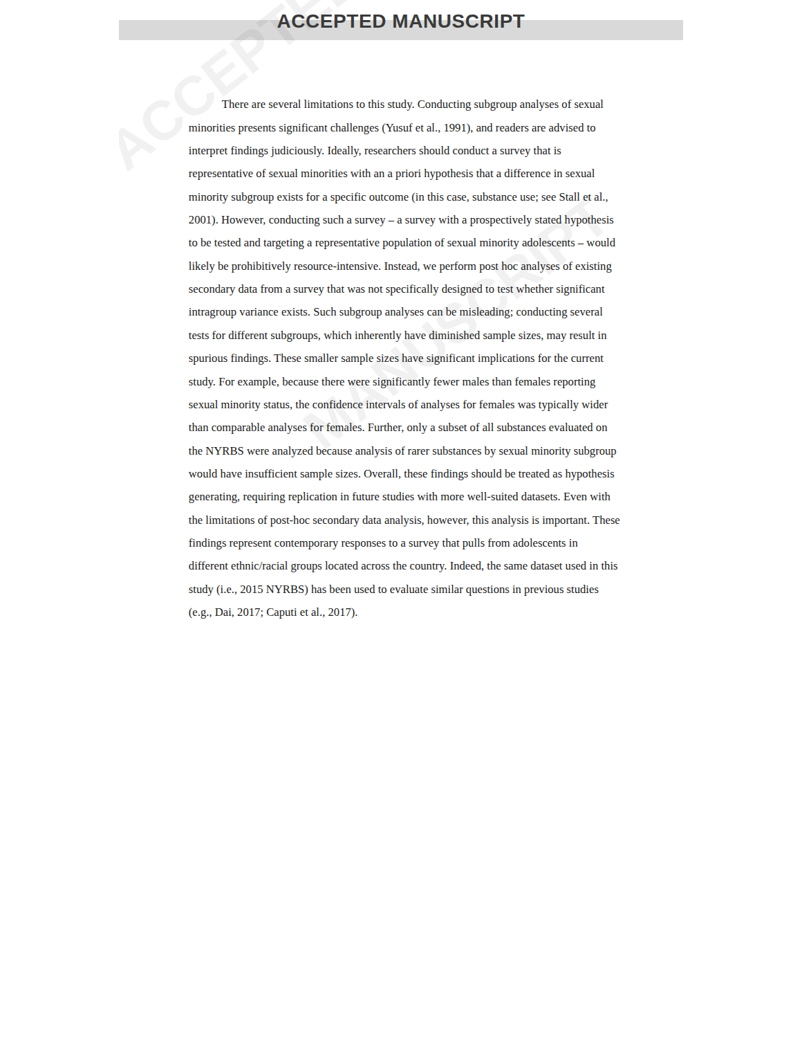ACCEPTED MANUSCRIPT
ACCEPTED
MANUSCRIPT
There are several limitations to this study. Conducting subgroup analyses of sexual minorities presents significant challenges (Yusuf et al., 1991), and readers are advised to interpret findings judiciously. Ideally, researchers should conduct a survey that is representative of sexual minorities with an a priori hypothesis that a difference in sexual minority subgroup exists for a specific outcome (in this case, substance use; see Stall et al., 2001). However, conducting such a survey – a survey with a prospectively stated hypothesis to be tested and targeting a representative population of sexual minority adolescents – would likely be prohibitively resource-intensive. Instead, we perform post hoc analyses of existing secondary data from a survey that was not specifically designed to test whether significant intragroup variance exists. Such subgroup analyses can be misleading; conducting several tests for different subgroups, which inherently have diminished sample sizes, may result in spurious findings. These smaller sample sizes have significant implications for the current study. For example, because there were significantly fewer males than females reporting sexual minority status, the confidence intervals of analyses for females was typically wider than comparable analyses for females. Further, only a subset of all substances evaluated on the NYRBS were analyzed because analysis of rarer substances by sexual minority subgroup would have insufficient sample sizes. Overall, these findings should be treated as hypothesis generating, requiring replication in future studies with more well-suited datasets. Even with the limitations of post-hoc secondary data analysis, however, this analysis is important. These findings represent contemporary responses to a survey that pulls from adolescents in different ethnic/racial groups located across the country. Indeed, the same dataset used in this study (i.e., 2015 NYRBS) has been used to evaluate similar questions in previous studies (e.g., Dai, 2017; Caputi et al., 2017).